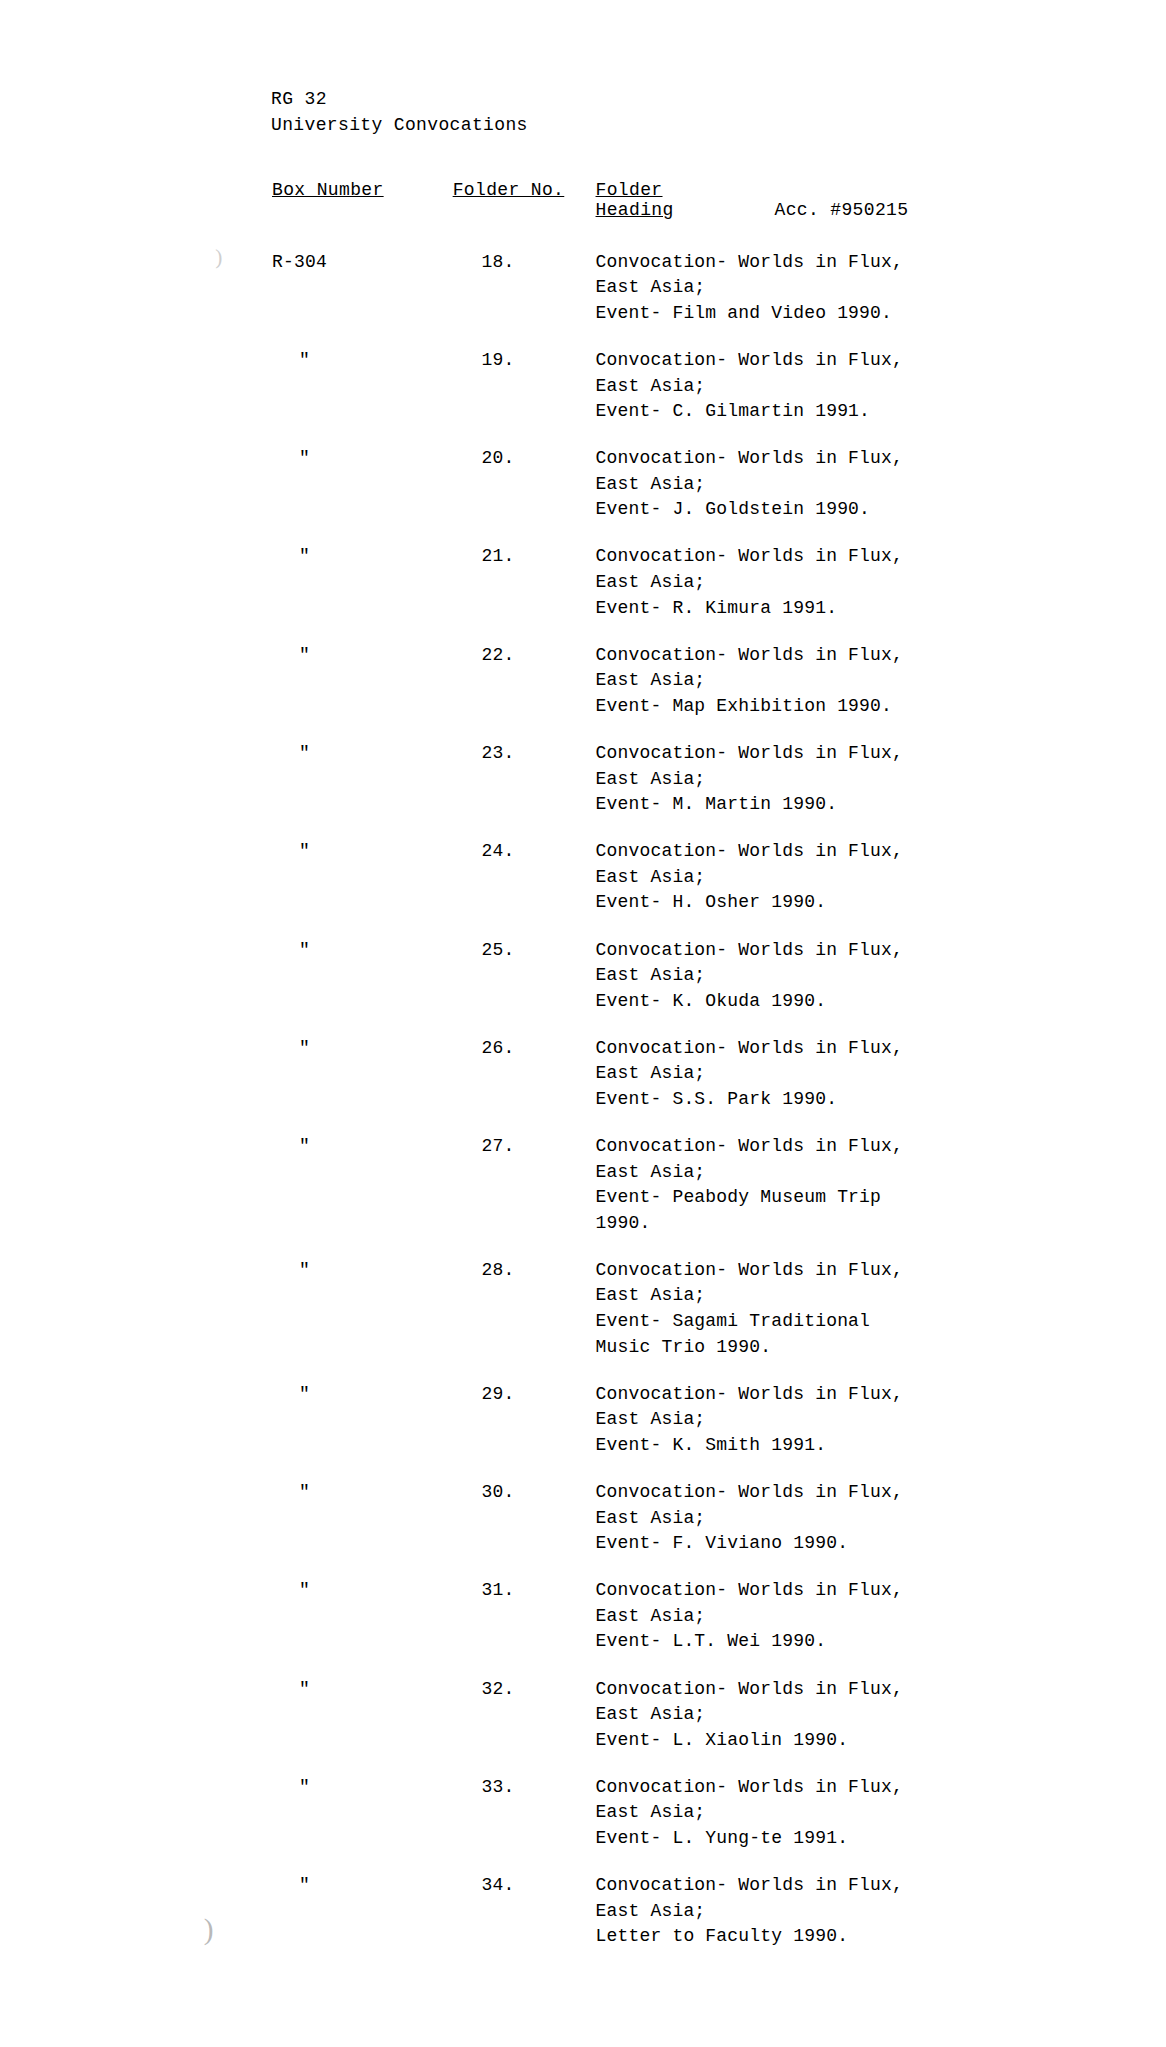RG 32
University Convocations
| Box Number | Folder No. | Folder Heading Acc. #950215 |
| --- | --- | --- |
| R-304 | 18. | Convocation- Worlds in Flux, East Asia; Event- Film and Video 1990. |
| " | 19. | Convocation- Worlds in Flux, East Asia; Event- C. Gilmartin 1991. |
| " | 20. | Convocation- Worlds in Flux, East Asia; Event- J. Goldstein 1990. |
| " | 21. | Convocation- Worlds in Flux, East Asia; Event- R. Kimura 1991. |
| " | 22. | Convocation- Worlds in Flux, East Asia; Event- Map Exhibition 1990. |
| " | 23. | Convocation- Worlds in Flux, East Asia; Event- M. Martin 1990. |
| " | 24. | Convocation- Worlds in Flux, East Asia; Event- H. Osher 1990. |
| " | 25. | Convocation- Worlds in Flux, East Asia; Event- K. Okuda 1990. |
| " | 26. | Convocation- Worlds in Flux, East Asia; Event- S.S. Park 1990. |
| " | 27. | Convocation- Worlds in Flux, East Asia; Event- Peabody Museum Trip 1990. |
| " | 28. | Convocation- Worlds in Flux, East Asia; Event- Sagami Traditional Music Trio 1990. |
| " | 29. | Convocation- Worlds in Flux, East Asia; Event- K. Smith 1991. |
| " | 30. | Convocation- Worlds in Flux, East Asia; Event- F. Viviano 1990. |
| " | 31. | Convocation- Worlds in Flux, East Asia; Event- L.T. Wei 1990. |
| " | 32. | Convocation- Worlds in Flux, East Asia; Event- L. Xiaolin 1990. |
| " | 33. | Convocation- Worlds in Flux, East Asia; Event- L. Yung-te 1991. |
| " | 34. | Convocation- Worlds in Flux, East Asia; Letter to Faculty 1990. |
)
)